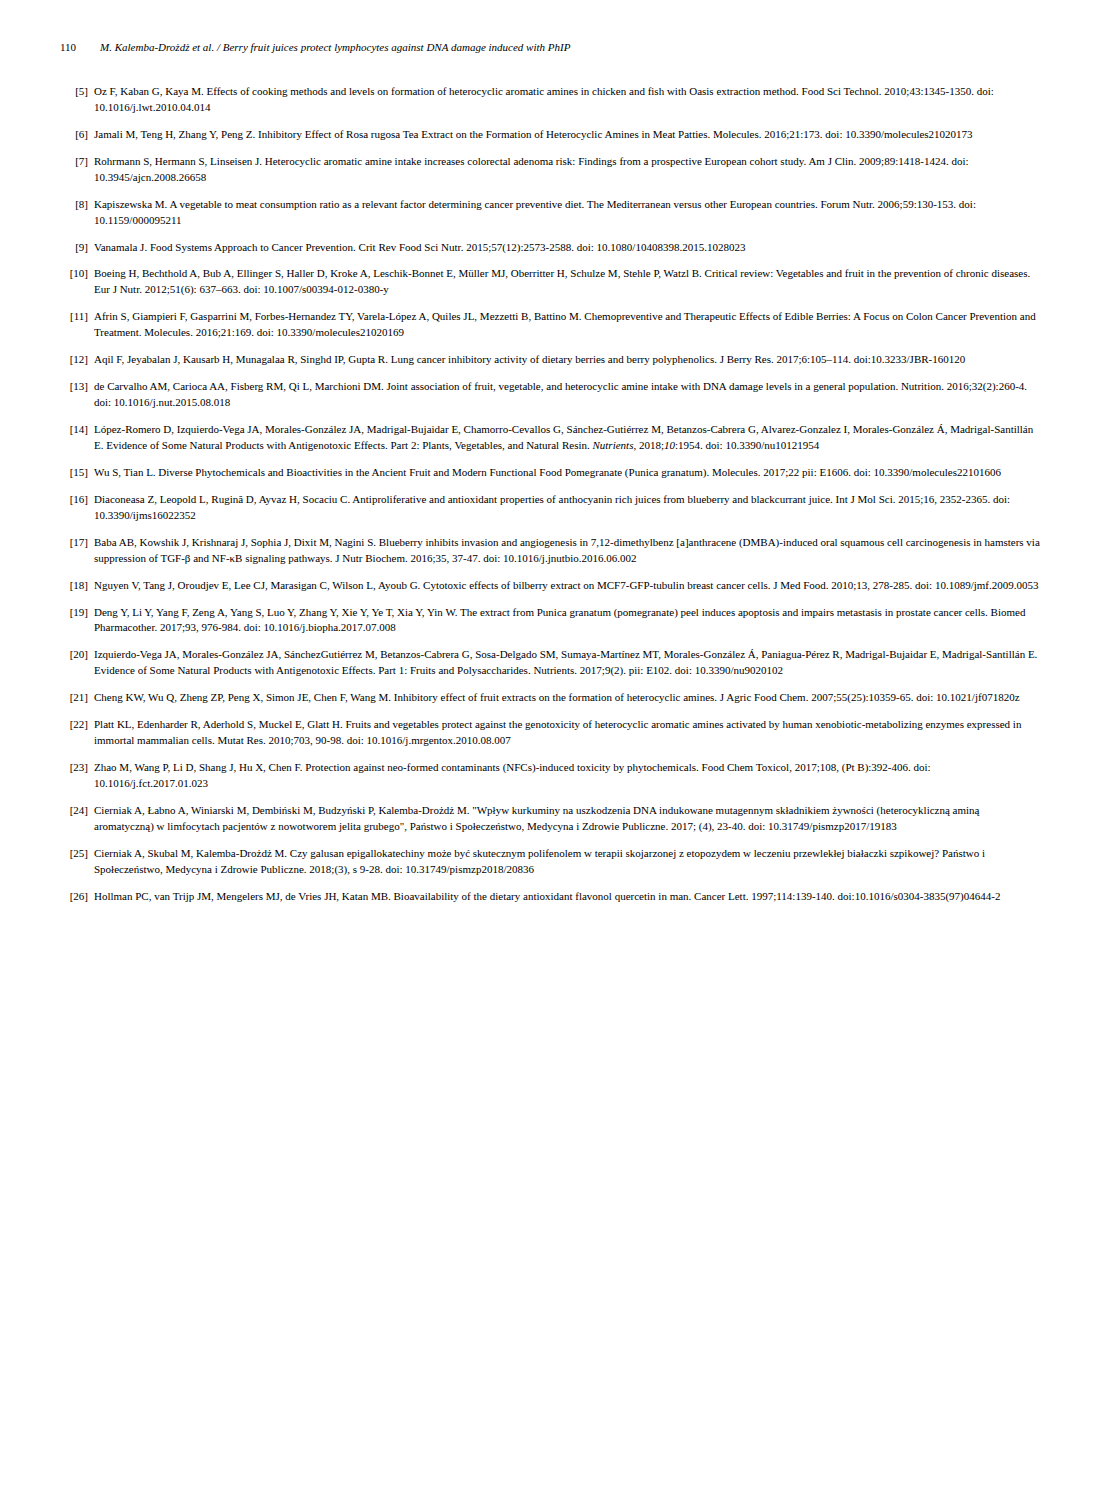110
M. Kalemba-Drożdż et al. / Berry fruit juices protect lymphocytes against DNA damage induced with PhIP
[5] Oz F, Kaban G, Kaya M. Effects of cooking methods and levels on formation of heterocyclic aromatic amines in chicken and fish with Oasis extraction method. Food Sci Technol. 2010;43:1345-1350. doi: 10.1016/j.lwt.2010.04.014
[6] Jamali M, Teng H, Zhang Y, Peng Z. Inhibitory Effect of Rosa rugosa Tea Extract on the Formation of Heterocyclic Amines in Meat Patties. Molecules. 2016;21:173. doi: 10.3390/molecules21020173
[7] Rohrmann S, Hermann S, Linseisen J. Heterocyclic aromatic amine intake increases colorectal adenoma risk: Findings from a prospective European cohort study. Am J Clin. 2009;89:1418-1424. doi: 10.3945/ajcn.2008.26658
[8] Kapiszewska M. A vegetable to meat consumption ratio as a relevant factor determining cancer preventive diet. The Mediterranean versus other European countries. Forum Nutr. 2006;59:130-153. doi: 10.1159/000095211
[9] Vanamala J. Food Systems Approach to Cancer Prevention. Crit Rev Food Sci Nutr. 2015;57(12):2573-2588. doi: 10.1080/10408398.2015.1028023
[10] Boeing H, Bechthold A, Bub A, Ellinger S, Haller D, Kroke A, Leschik-Bonnet E, Müller MJ, Oberritter H, Schulze M, Stehle P, Watzl B. Critical review: Vegetables and fruit in the prevention of chronic diseases. Eur J Nutr. 2012;51(6): 637–663. doi: 10.1007/s00394-012-0380-y
[11] Afrin S, Giampieri F, Gasparrini M, Forbes-Hernandez TY, Varela-López A, Quiles JL, Mezzetti B, Battino M. Chemopreventive and Therapeutic Effects of Edible Berries: A Focus on Colon Cancer Prevention and Treatment. Molecules. 2016;21:169. doi: 10.3390/molecules21020169
[12] Aqil F, Jeyabalan J, Kausarb H, Munagalaa R, Singhd IP, Gupta R. Lung cancer inhibitory activity of dietary berries and berry polyphenolics. J Berry Res. 2017;6:105–114. doi:10.3233/JBR-160120
[13] de Carvalho AM, Carioca AA, Fisberg RM, Qi L, Marchioni DM. Joint association of fruit, vegetable, and heterocyclic amine intake with DNA damage levels in a general population. Nutrition. 2016;32(2):260-4. doi: 10.1016/j.nut.2015.08.018
[14] López-Romero D, Izquierdo-Vega JA, Morales-González JA, Madrigal-Bujaidar E, Chamorro-Cevallos G, Sánchez-Gutiérrez M, Betanzos-Cabrera G, Alvarez-Gonzalez I, Morales-González Á, Madrigal-Santillán E. Evidence of Some Natural Products with Antigenotoxic Effects. Part 2: Plants, Vegetables, and Natural Resin. Nutrients, 2018;10:1954. doi: 10.3390/nu10121954
[15] Wu S, Tian L. Diverse Phytochemicals and Bioactivities in the Ancient Fruit and Modern Functional Food Pomegranate (Punica granatum). Molecules. 2017;22 pii: E1606. doi: 10.3390/molecules22101606
[16] Diaconeasa Z, Leopold L, Rugină D, Ayvaz H, Socaciu C. Antiproliferative and antioxidant properties of anthocyanin rich juices from blueberry and blackcurrant juice. Int J Mol Sci. 2015;16, 2352-2365. doi: 10.3390/ijms16022352
[17] Baba AB, Kowshik J, Krishnaraj J, Sophia J, Dixit M, Nagini S. Blueberry inhibits invasion and angiogenesis in 7,12-dimethylbenz [a]anthracene (DMBA)-induced oral squamous cell carcinogenesis in hamsters via suppression of TGF-β and NF-κB signaling pathways. J Nutr Biochem. 2016;35, 37-47. doi: 10.1016/j.jnutbio.2016.06.002
[18] Nguyen V, Tang J, Oroudjev E, Lee CJ, Marasigan C, Wilson L, Ayoub G. Cytotoxic effects of bilberry extract on MCF7-GFP-tubulin breast cancer cells. J Med Food. 2010;13, 278-285. doi: 10.1089/jmf.2009.0053
[19] Deng Y, Li Y, Yang F, Zeng A, Yang S, Luo Y, Zhang Y, Xie Y, Ye T, Xia Y, Yin W. The extract from Punica granatum (pomegranate) peel induces apoptosis and impairs metastasis in prostate cancer cells. Biomed Pharmacother. 2017;93, 976-984. doi: 10.1016/j.biopha.2017.07.008
[20] Izquierdo-Vega JA, Morales-González JA, SánchezGutiérrez M, Betanzos-Cabrera G, Sosa-Delgado SM, Sumaya-Martínez MT, Morales-González Á, Paniagua-Pérez R, Madrigal-Bujaidar E, Madrigal-Santillán E. Evidence of Some Natural Products with Antigenotoxic Effects. Part 1: Fruits and Polysaccharides. Nutrients. 2017;9(2). pii: E102. doi: 10.3390/nu9020102
[21] Cheng KW, Wu Q, Zheng ZP, Peng X, Simon JE, Chen F, Wang M. Inhibitory effect of fruit extracts on the formation of heterocyclic amines. J Agric Food Chem. 2007;55(25):10359-65. doi: 10.1021/jf071820z
[22] Platt KL, Edenharder R, Aderhold S, Muckel E, Glatt H. Fruits and vegetables protect against the genotoxicity of heterocyclic aromatic amines activated by human xenobiotic-metabolizing enzymes expressed in immortal mammalian cells. Mutat Res. 2010;703, 90-98. doi: 10.1016/j.mrgentox.2010.08.007
[23] Zhao M, Wang P, Li D, Shang J, Hu X, Chen F. Protection against neo-formed contaminants (NFCs)-induced toxicity by phytochemicals. Food Chem Toxicol, 2017;108, (Pt B):392-406. doi: 10.1016/j.fct.2017.01.023
[24] Cierniak A, Łabno A, Winiarski M, Dembiński M, Budzyński P, Kalemba-Drożdż M. "Wpływ kurkuminy na uszkodzenia DNA indukowane mutagennym składnikiem żywności (heterocykliczną aminą aromatyczną) w limfocytach pacjentów z nowotworem jelita grubego", Państwo i Społeczeństwo, Medycyna i Zdrowie Publiczne. 2017; (4), 23-40. doi: 10.31749/pismzp2017/19183
[25] Cierniak A, Skubal M, Kalemba-Drożdż M. Czy galusan epigallokatechiny może być skutecznym polifenolem w terapii skojarzonej z etopozydem w leczeniu przewlekłej białaczki szpikowej? Państwo i Społeczeństwo, Medycyna i Zdrowie Publiczne. 2018;(3), s 9-28. doi: 10.31749/pismzp2018/20836
[26] Hollman PC, van Trijp JM, Mengelers MJ, de Vries JH, Katan MB. Bioavailability of the dietary antioxidant flavonol quercetin in man. Cancer Lett. 1997;114:139-140. doi:10.1016/s0304-3835(97)04644-2